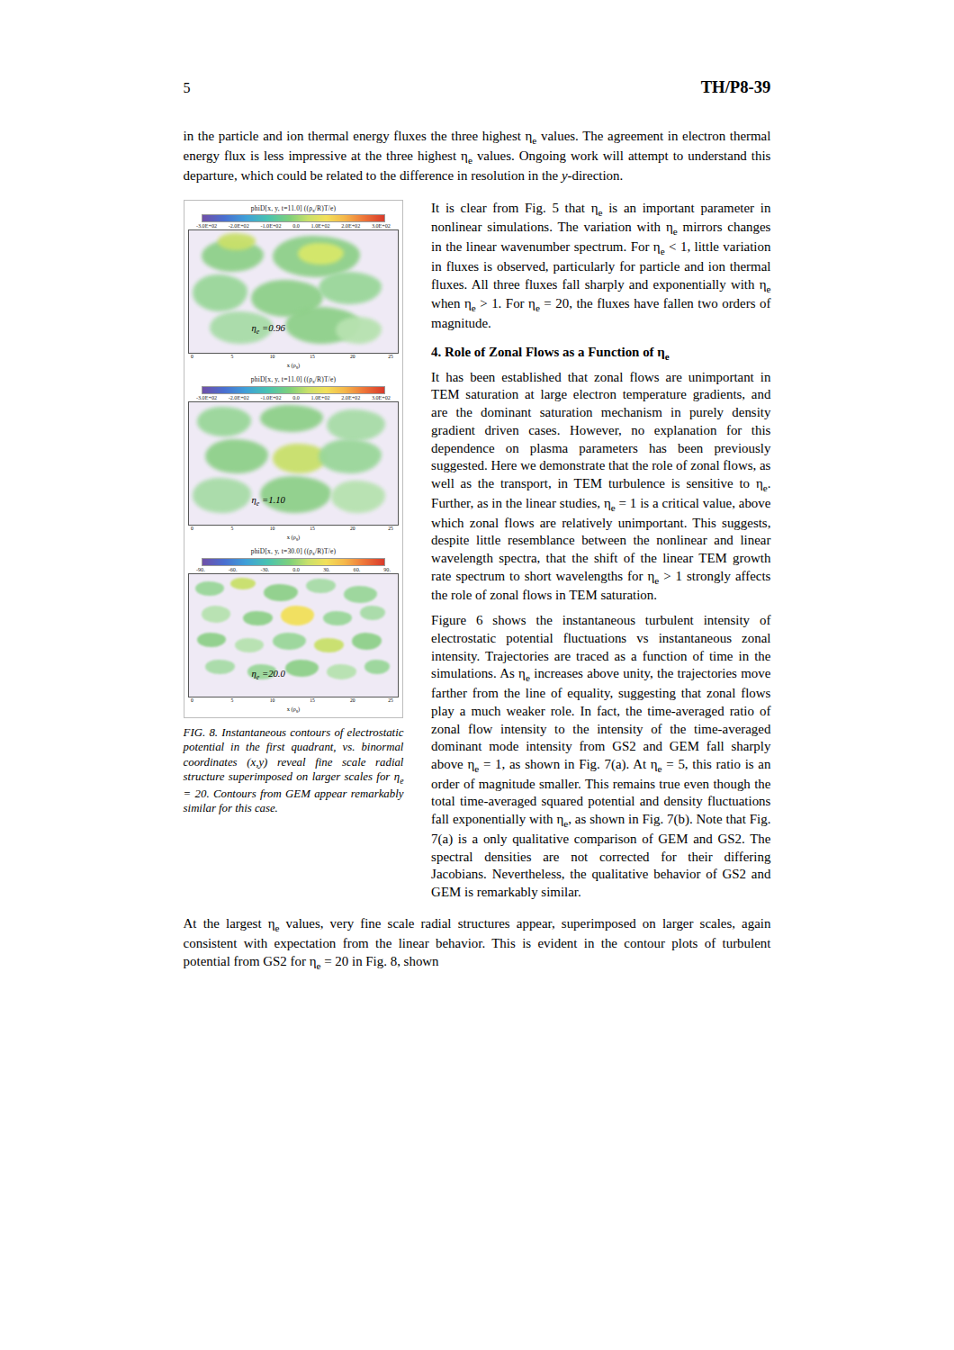5
TH/P8-39
in the particle and ion thermal energy fluxes the three highest ηe values. The agreement in electron thermal energy flux is less impressive at the three highest ηe values. Ongoing work will attempt to understand this departure, which could be related to the difference in resolution in the y-direction.
phiD[x, y, t=11.0] ((ρs/R)T/e)
-3.0E+02-2.0E+02-1.0E+020.01.0E+022.0E+023.0E+02
ηe =0.96
30 25 20 15 10 5 0
y (ρs)
0 5 10 15 20 25
x (ρs)
phiD[x, y, t=11.0] ((ρs/R)T/e)
-3.0E+02-2.0E+02-1.0E+020.01.0E+022.0E+023.0E+02
ηe =1.10
30 20 15 10 5 0
y (ρs)
0 5 10 15 20 25
x (ρs)
phiD[x, y, t=30.0] ((ρs/R)T/e)
-90.-60.-30. 0.030. 60. 90.
ηe =20.0
30 20 15 10 5 0
y (ρs)
0 5 10 15 20 25
x (ρs)
FIG. 8. Instantaneous contours of electrostatic potential in the first quadrant, vs. binormal coordinates (x,y) reveal fine scale radial structure superimposed on larger scales for ηe = 20. Contours from GEM appear remarkably similar for this case.
It is clear from Fig. 5 that ηe is an important parameter in nonlinear simulations. The variation with ηe mirrors changes in the linear wavenumber spectrum. For ηe < 1, little variation in fluxes is observed, particularly for particle and ion thermal fluxes. All three fluxes fall sharply and exponentially with ηe when ηe > 1. For ηe = 20, the fluxes have fallen two orders of magnitude.
4. Role of Zonal Flows as a Function of ηe
It has been established that zonal flows are unimportant in TEM saturation at large electron temperature gradients, and are the dominant saturation mechanism in purely density gradient driven cases. However, no explanation for this dependence on plasma parameters has been previously suggested. Here we demonstrate that the role of zonal flows, as well as the transport, in TEM turbulence is sensitive to ηe. Further, as in the linear studies, ηe = 1 is a critical value, above which zonal flows are relatively unimportant. This suggests, despite little resemblance between the nonlinear and linear wavelength spectra, that the shift of the linear TEM growth rate spectrum to short wavelengths for ηe > 1 strongly affects the role of zonal flows in TEM saturation.
Figure 6 shows the instantaneous turbulent intensity of electrostatic potential fluctuations vs instantaneous zonal intensity. Trajectories are traced as a function of time in the simulations. As ηe increases above unity, the trajectories move farther from the line of equality, suggesting that zonal flows play a much weaker role. In fact, the time-averaged ratio of zonal flow intensity to the intensity of the time-averaged dominant mode intensity from GS2 and GEM fall sharply above ηe = 1, as shown in Fig. 7(a). At ηe = 5, this ratio is an order of magnitude smaller. This remains true even though the total time-averaged squared potential and density fluctuations fall exponentially with ηe, as shown in Fig. 7(b). Note that Fig. 7(a) is a only qualitative comparison of GEM and GS2. The spectral densities are not corrected for their differing Jacobians. Nevertheless, the qualitative behavior of GS2 and GEM is remarkably similar.
At the largest ηe values, very fine scale radial structures appear, superimposed on larger scales, again consistent with expectation from the linear behavior. This is evident in the contour plots of turbulent potential from GS2 for ηe = 20 in Fig. 8, shown